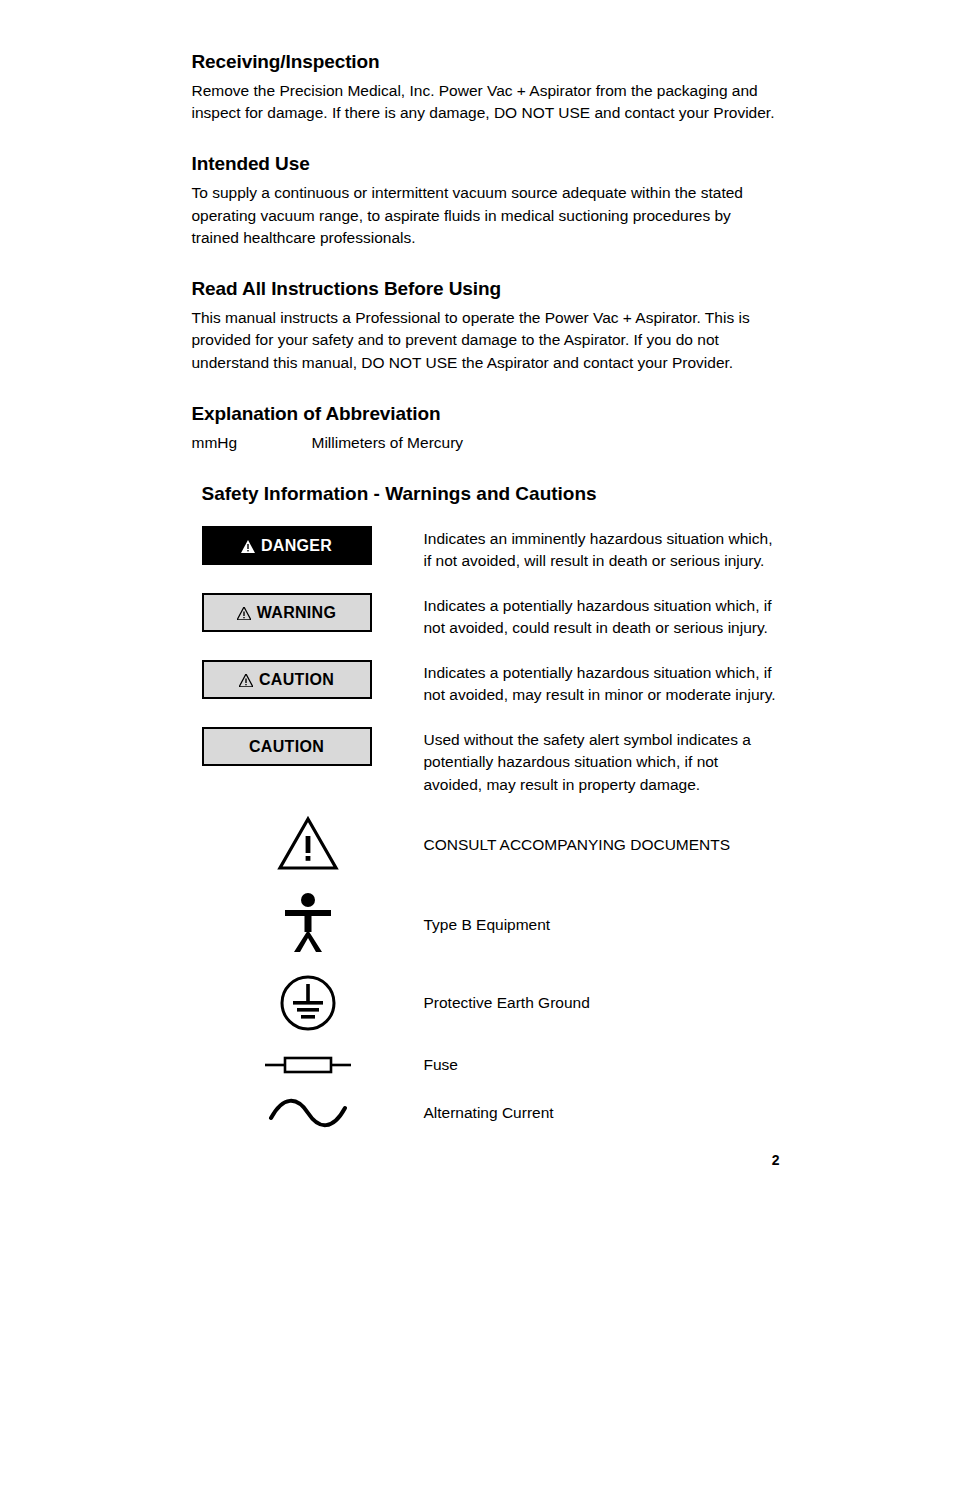Receiving/Inspection
Remove the Precision Medical, Inc. Power Vac + Aspirator from the packaging and inspect for damage. If there is any damage, DO NOT USE and contact your Provider.
Intended Use
To supply a continuous or intermittent vacuum source adequate within the stated operating vacuum range, to aspirate fluids in medical suctioning procedures by trained healthcare professionals.
Read All Instructions Before Using
This manual instructs a Professional to operate the Power Vac + Aspirator. This is provided for your safety and to prevent damage to the Aspirator. If you do not understand this manual, DO NOT USE the Aspirator and contact your Provider.
Explanation of Abbreviation
mmHg
Millimeters of Mercury
Safety Information - Warnings and Cautions
| DANGER | Indicates an imminently hazardous situation which, if not avoided, will result in death or serious injury. |
| WARNING | Indicates a potentially hazardous situation which, if not avoided, could result in death or serious injury. |
| CAUTION | Indicates a potentially hazardous situation which, if not avoided, may result in minor or moderate injury. |
| CAUTION | Used without the safety alert symbol indicates a potentially hazardous situation which, if not avoided, may result in property damage. |
| | CONSULT ACCOMPANYING DOCUMENTS |
| | Type B Equipment |
| | Protective Earth Ground |
| | Fuse |
| | Alternating Current |
2